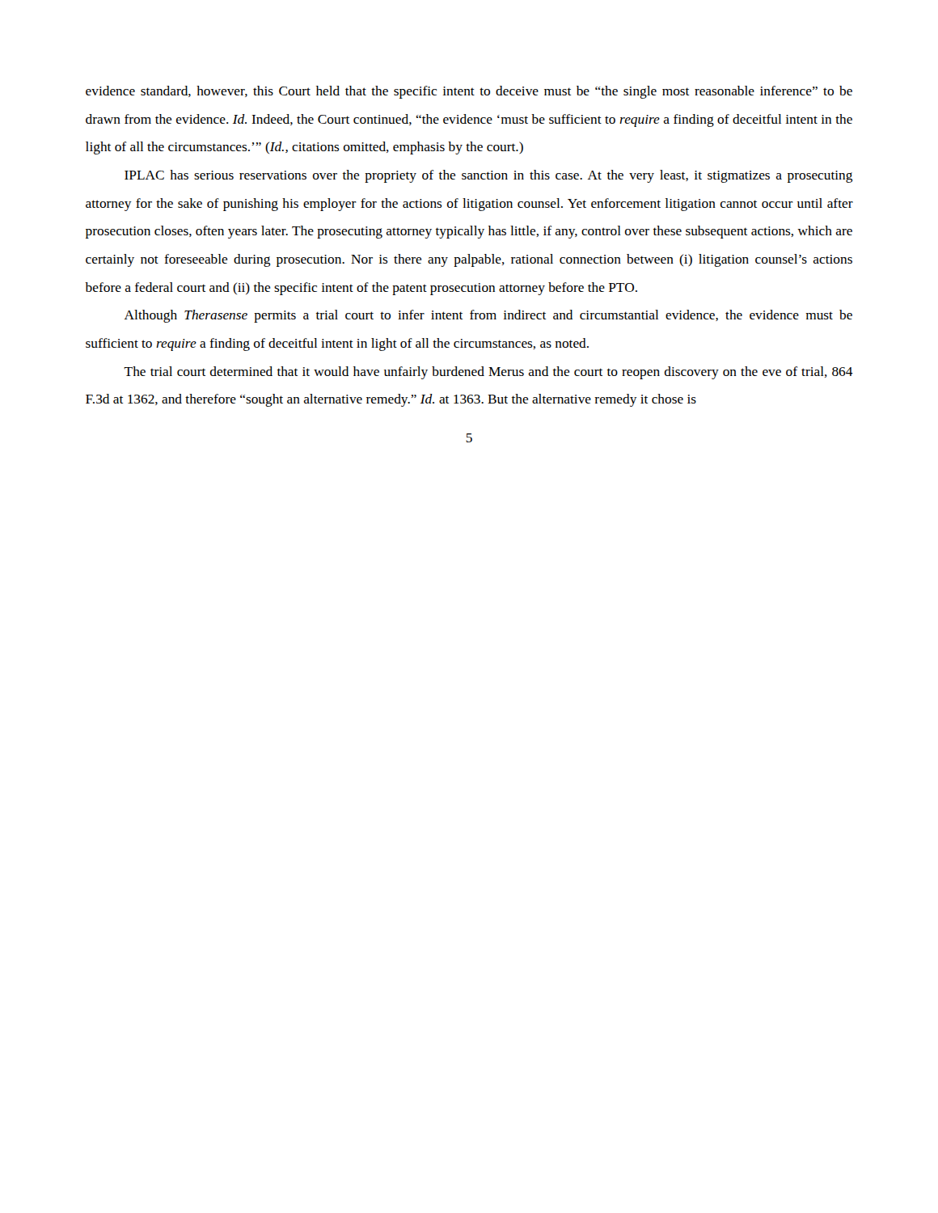evidence standard, however, this Court held that the specific intent to deceive must be “the single most reasonable inference” to be drawn from the evidence. Id. Indeed, the Court continued, “the evidence ‘must be sufficient to require a finding of deceitful intent in the light of all the circumstances.’” (Id., citations omitted, emphasis by the court.)
IPLAC has serious reservations over the propriety of the sanction in this case. At the very least, it stigmatizes a prosecuting attorney for the sake of punishing his employer for the actions of litigation counsel. Yet enforcement litigation cannot occur until after prosecution closes, often years later. The prosecuting attorney typically has little, if any, control over these subsequent actions, which are certainly not foreseeable during prosecution. Nor is there any palpable, rational connection between (i) litigation counsel’s actions before a federal court and (ii) the specific intent of the patent prosecution attorney before the PTO.
Although Therasense permits a trial court to infer intent from indirect and circumstantial evidence, the evidence must be sufficient to require a finding of deceitful intent in light of all the circumstances, as noted.
The trial court determined that it would have unfairly burdened Merus and the court to reopen discovery on the eve of trial, 864 F.3d at 1362, and therefore “sought an alternative remedy.” Id. at 1363. But the alternative remedy it chose is
5